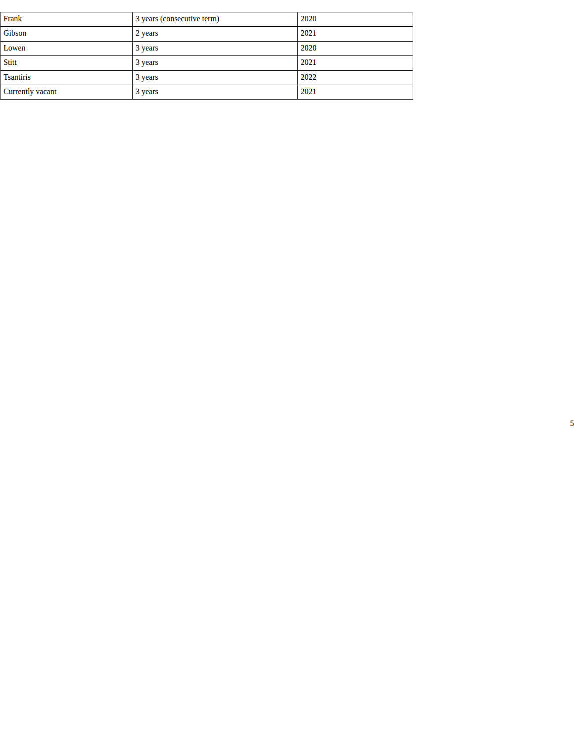| Frank | 3 years (consecutive term) | 2020 |
| Gibson | 2 years | 2021 |
| Lowen | 3 years | 2020 |
| Stitt | 3 years | 2021 |
| Tsantiris | 3 years | 2022 |
| Currently vacant | 3 years | 2021 |
5